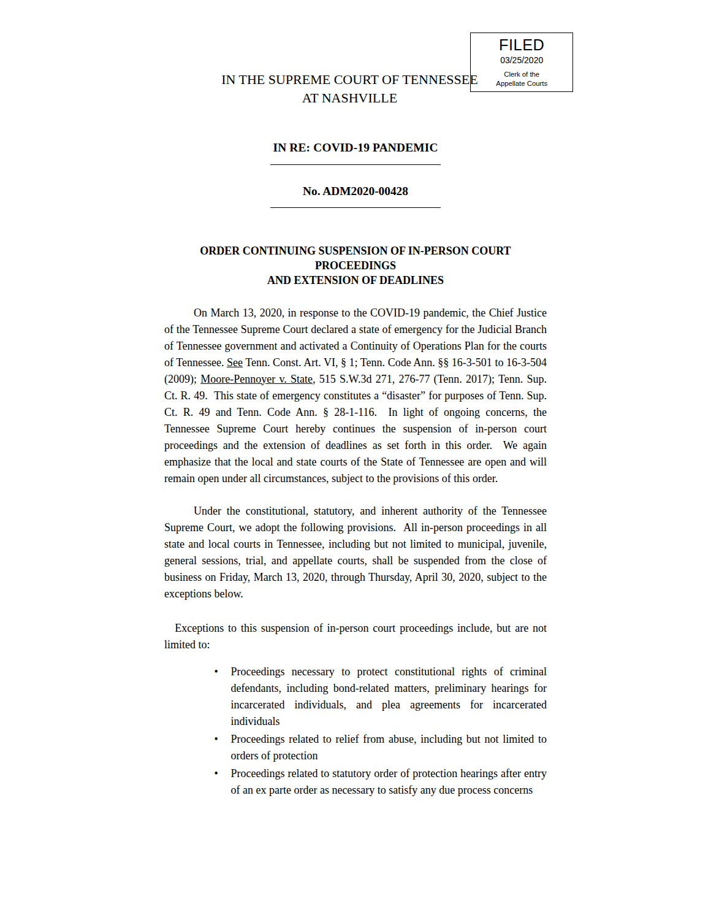FILED
03/25/2020
Clerk of the
Appellate Courts
IN THE SUPREME COURT OF TENNESSEE
AT NASHVILLE
IN RE: COVID-19 PANDEMIC
No. ADM2020-00428
ORDER CONTINUING SUSPENSION OF IN-PERSON COURT PROCEEDINGS
AND EXTENSION OF DEADLINES
On March 13, 2020, in response to the COVID-19 pandemic, the Chief Justice of the Tennessee Supreme Court declared a state of emergency for the Judicial Branch of Tennessee government and activated a Continuity of Operations Plan for the courts of Tennessee. See Tenn. Const. Art. VI, § 1; Tenn. Code Ann. §§ 16-3-501 to 16-3-504 (2009); Moore-Pennoyer v. State, 515 S.W.3d 271, 276-77 (Tenn. 2017); Tenn. Sup. Ct. R. 49. This state of emergency constitutes a “disaster” for purposes of Tenn. Sup. Ct. R. 49 and Tenn. Code Ann. § 28-1-116. In light of ongoing concerns, the Tennessee Supreme Court hereby continues the suspension of in-person court proceedings and the extension of deadlines as set forth in this order. We again emphasize that the local and state courts of the State of Tennessee are open and will remain open under all circumstances, subject to the provisions of this order.
Under the constitutional, statutory, and inherent authority of the Tennessee Supreme Court, we adopt the following provisions. All in-person proceedings in all state and local courts in Tennessee, including but not limited to municipal, juvenile, general sessions, trial, and appellate courts, shall be suspended from the close of business on Friday, March 13, 2020, through Thursday, April 30, 2020, subject to the exceptions below.
Exceptions to this suspension of in-person court proceedings include, but are not limited to:
Proceedings necessary to protect constitutional rights of criminal defendants, including bond-related matters, preliminary hearings for incarcerated individuals, and plea agreements for incarcerated individuals
Proceedings related to relief from abuse, including but not limited to orders of protection
Proceedings related to statutory order of protection hearings after entry of an ex parte order as necessary to satisfy any due process concerns